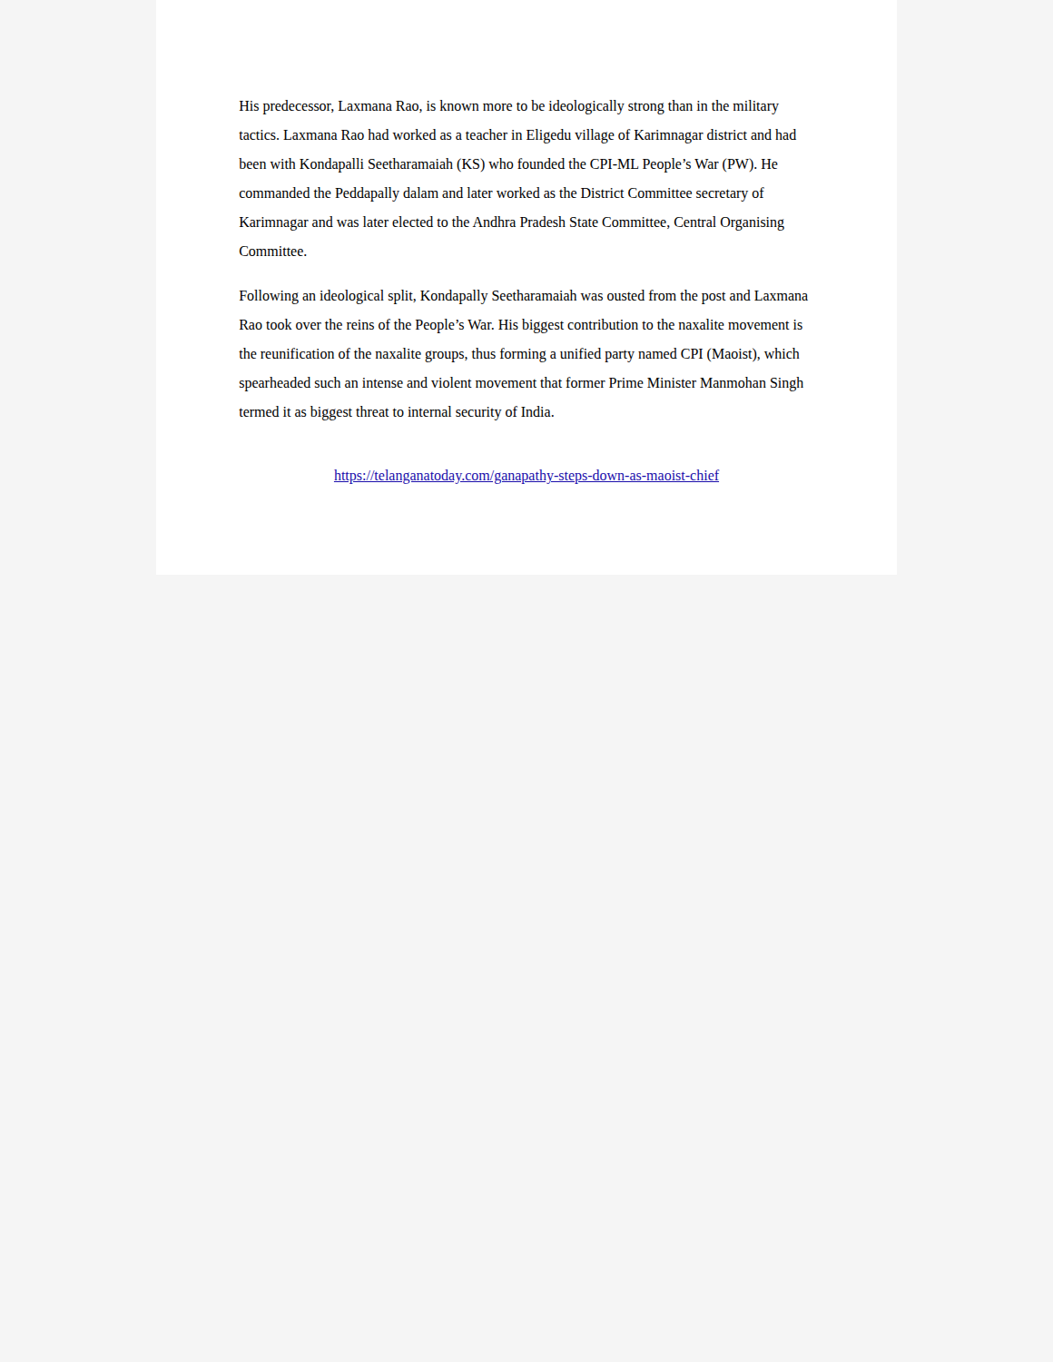His predecessor, Laxmana Rao, is known more to be ideologically strong than in the military tactics. Laxmana Rao had worked as a teacher in Eligedu village of Karimnagar district and had been with Kondapalli Seetharamaiah (KS) who founded the CPI-ML People’s War (PW). He commanded the Peddapally dalam and later worked as the District Committee secretary of Karimnagar and was later elected to the Andhra Pradesh State Committee, Central Organising Committee.
Following an ideological split, Kondapally Seetharamaiah was ousted from the post and Laxmana Rao took over the reins of the People’s War. His biggest contribution to the naxalite movement is the reunification of the naxalite groups, thus forming a unified party named CPI (Maoist), which spearheaded such an intense and violent movement that former Prime Minister Manmohan Singh termed it as biggest threat to internal security of India.
https://telanganatoday.com/ganapathy-steps-down-as-maoist-chief